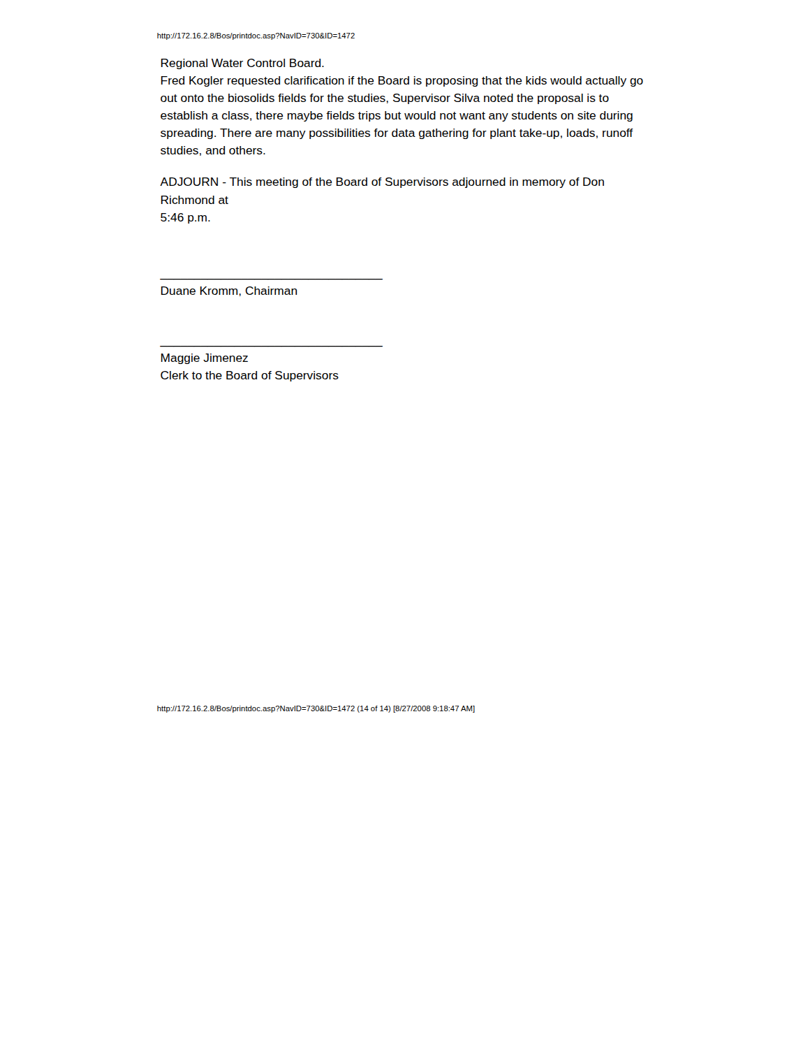http://172.16.2.8/Bos/printdoc.asp?NavID=730&ID=1472
Regional Water Control Board.
Fred Kogler requested clarification if the Board is proposing that the kids would actually go out onto the biosolids fields for the studies, Supervisor Silva noted the proposal is to establish a class, there maybe fields trips but would not want any students on site during spreading. There are many possibilities for data gathering for plant take-up, loads, runoff studies, and others.
ADJOURN - This meeting of the Board of Supervisors adjourned in memory of Don Richmond at
5:46 p.m.
_________________________________
Duane Kromm, Chairman
_________________________________
Maggie Jimenez
Clerk to the Board of Supervisors
http://172.16.2.8/Bos/printdoc.asp?NavID=730&ID=1472 (14 of 14) [8/27/2008 9:18:47 AM]